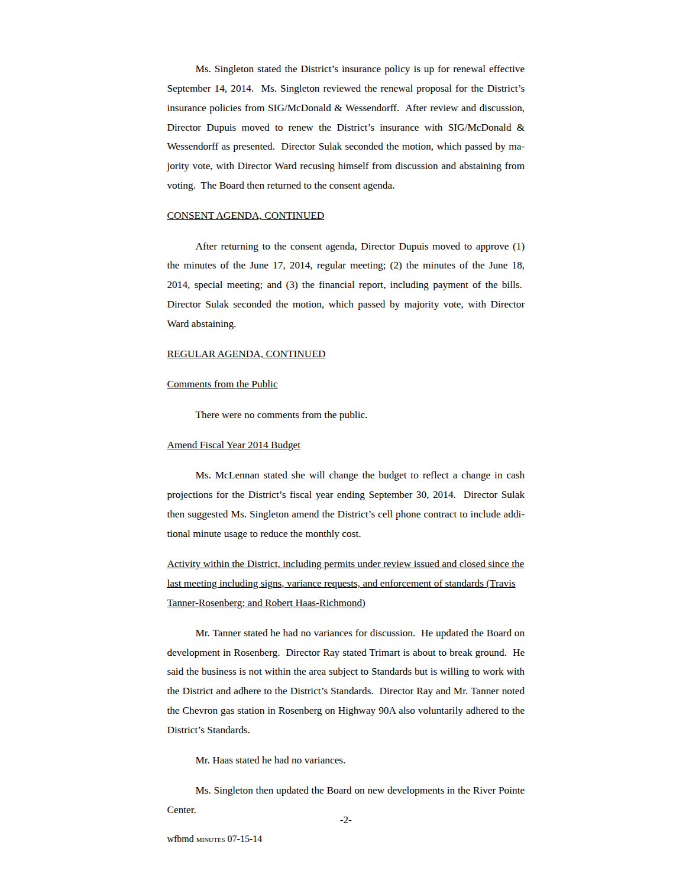Ms. Singleton stated the District’s insurance policy is up for renewal effective September 14, 2014. Ms. Singleton reviewed the renewal proposal for the District’s insurance policies from SIG/McDonald & Wessendorff. After review and discussion, Director Dupuis moved to renew the District’s insurance with SIG/McDonald & Wessendorff as presented. Director Sulak seconded the motion, which passed by majority vote, with Director Ward recusing himself from discussion and abstaining from voting. The Board then returned to the consent agenda.
CONSENT AGENDA, CONTINUED
After returning to the consent agenda, Director Dupuis moved to approve (1) the minutes of the June 17, 2014, regular meeting; (2) the minutes of the June 18, 2014, special meeting; and (3) the financial report, including payment of the bills. Director Sulak seconded the motion, which passed by majority vote, with Director Ward abstaining.
REGULAR AGENDA, CONTINUED
Comments from the Public
There were no comments from the public.
Amend Fiscal Year 2014 Budget
Ms. McLennan stated she will change the budget to reflect a change in cash projections for the District’s fiscal year ending September 30, 2014. Director Sulak then suggested Ms. Singleton amend the District’s cell phone contract to include additional minute usage to reduce the monthly cost.
Activity within the District, including permits under review issued and closed since the last meeting including signs, variance requests, and enforcement of standards (Travis Tanner-Rosenberg; and Robert Haas-Richmond)
Mr. Tanner stated he had no variances for discussion. He updated the Board on development in Rosenberg. Director Ray stated Trimart is about to break ground. He said the business is not within the area subject to Standards but is willing to work with the District and adhere to the District’s Standards. Director Ray and Mr. Tanner noted the Chevron gas station in Rosenberg on Highway 90A also voluntarily adhered to the District’s Standards.
Mr. Haas stated he had no variances.
Ms. Singleton then updated the Board on new developments in the River Pointe Center.
-2-
wfbmd minutes 07-15-14